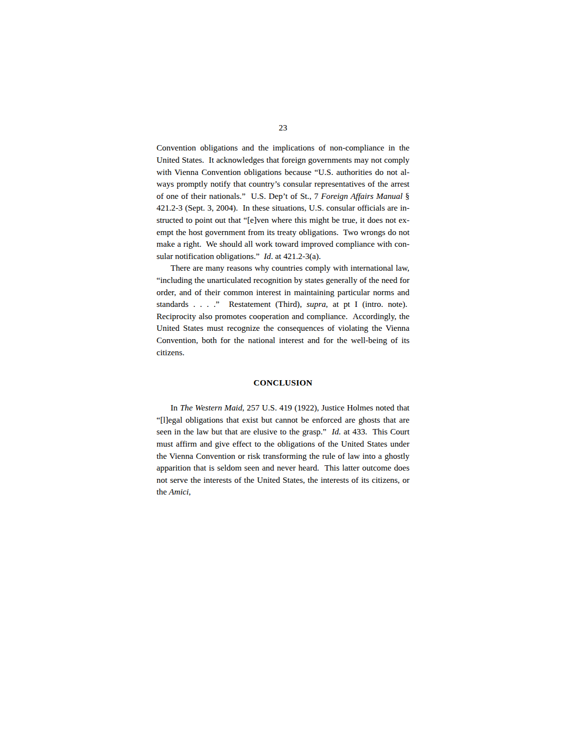23
Convention obligations and the implications of non-compliance in the United States. It acknowledges that foreign governments may not comply with Vienna Convention obligations because “U.S. authorities do not always promptly notify that country’s consular representatives of the arrest of one of their nationals.” U.S. Dep’t of St., 7 Foreign Affairs Manual § 421.2-3 (Sept. 3, 2004). In these situations, U.S. consular officials are instructed to point out that “[e]ven where this might be true, it does not exempt the host government from its treaty obligations. Two wrongs do not make a right. We should all work toward improved compliance with consular notification obligations.” Id. at 421.2-3(a).
There are many reasons why countries comply with international law, “including the unarticulated recognition by states generally of the need for order, and of their common interest in maintaining particular norms and standards . . . .” Restatement (Third), supra, at pt I (intro. note). Reciprocity also promotes cooperation and compliance. Accordingly, the United States must recognize the consequences of violating the Vienna Convention, both for the national interest and for the well-being of its citizens.
CONCLUSION
In The Western Maid, 257 U.S. 419 (1922), Justice Holmes noted that “[l]egal obligations that exist but cannot be enforced are ghosts that are seen in the law but that are elusive to the grasp.” Id. at 433. This Court must affirm and give effect to the obligations of the United States under the Vienna Convention or risk transforming the rule of law into a ghostly apparition that is seldom seen and never heard. This latter outcome does not serve the interests of the United States, the interests of its citizens, or the Amici,